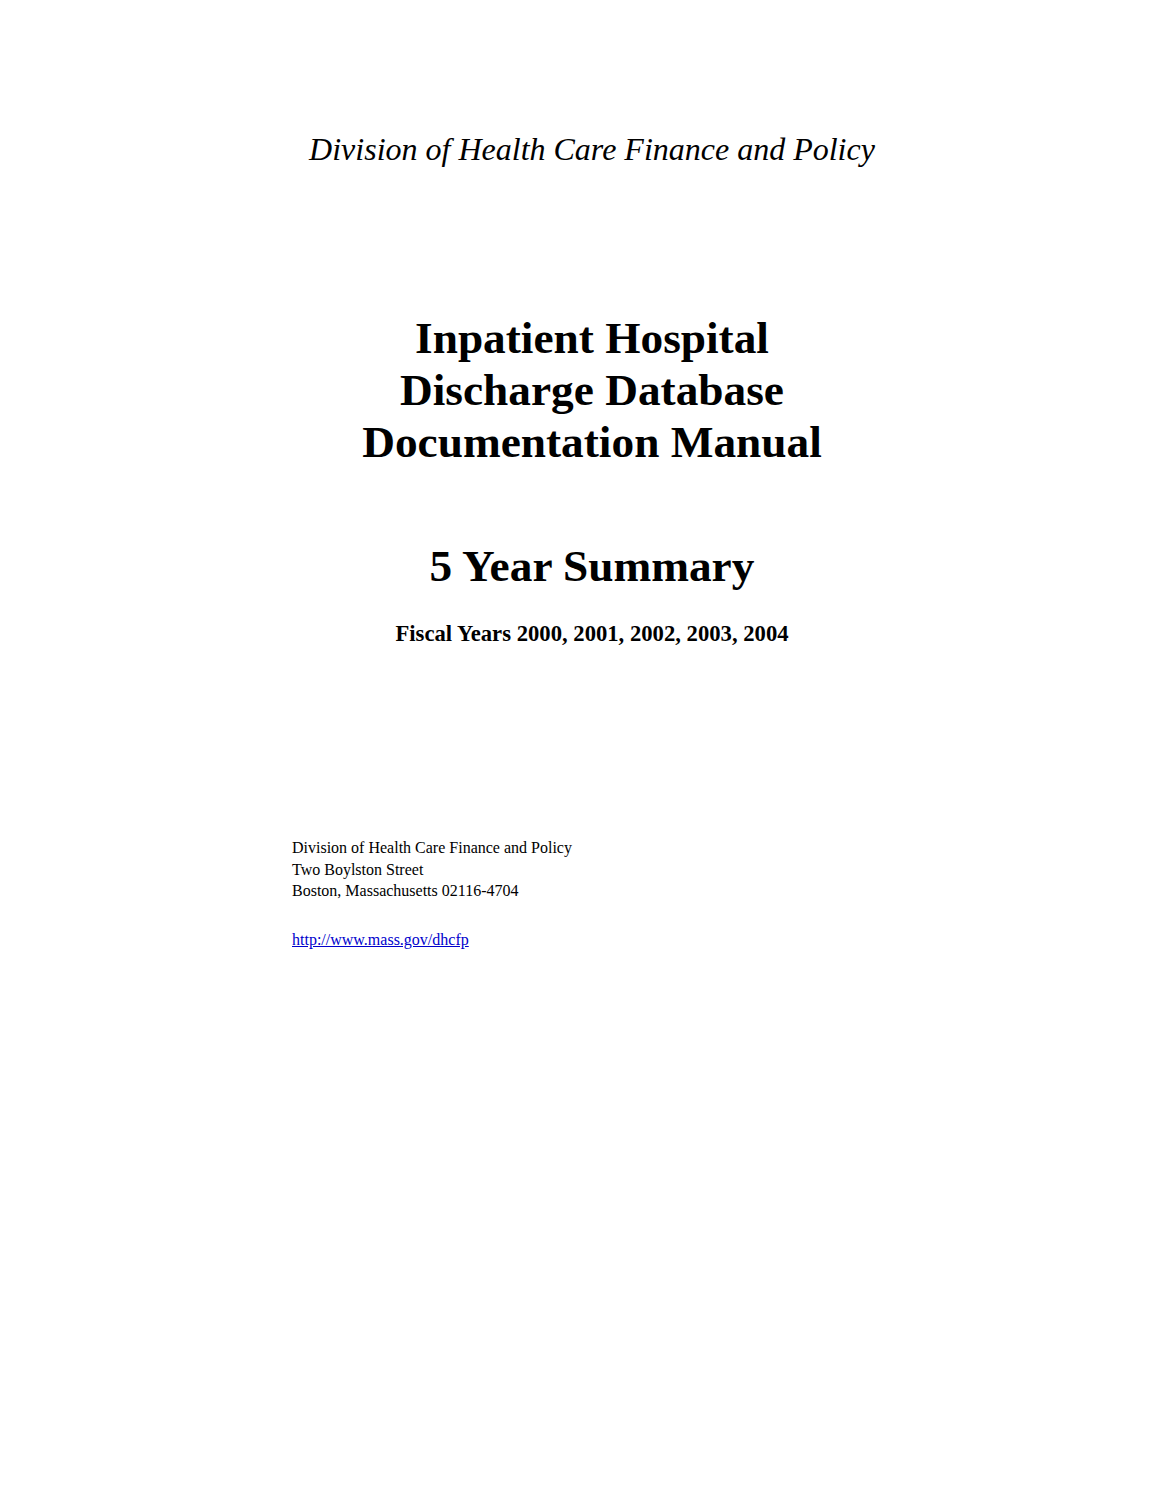Division of Health Care Finance and Policy
Inpatient Hospital
Discharge Database
Documentation Manual
5 Year Summary
Fiscal Years 2000, 2001, 2002, 2003, 2004
Division of Health Care Finance and Policy
Two Boylston Street
Boston, Massachusetts 02116-4704
http://www.mass.gov/dhcfp